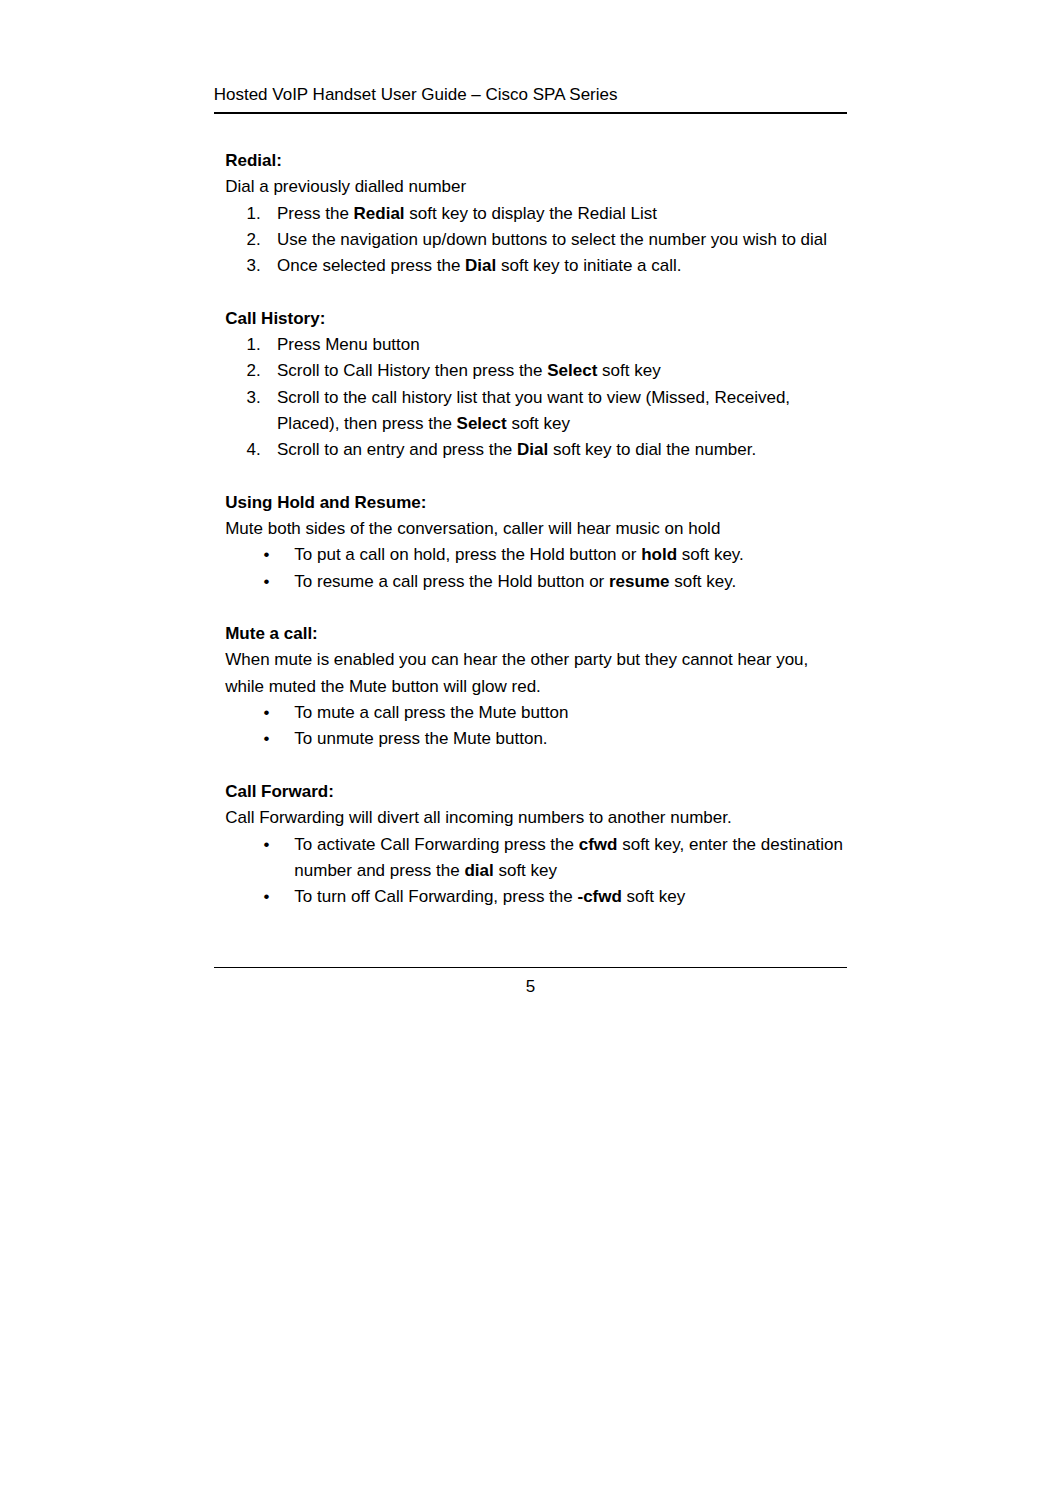Hosted VoIP Handset User Guide – Cisco SPA Series
Redial:
Dial a previously dialled number
Press the Redial soft key to display the Redial List
Use the navigation up/down buttons to select the number you wish to dial
Once selected press the Dial soft key to initiate a call.
Call History:
Press Menu button
Scroll to Call History then press the Select soft key
Scroll to the call history list that you want to view (Missed, Received, Placed), then press the Select soft key
Scroll to an entry and press the Dial soft key to dial the number.
Using Hold and Resume:
Mute both sides of the conversation, caller will hear music on hold
To put a call on hold, press the Hold button or hold soft key.
To resume a call press the Hold button or resume soft key.
Mute a call:
When mute is enabled you can hear the other party but they cannot hear you, while muted the Mute button will glow red.
To mute a call press the Mute button
To unmute press the Mute button.
Call Forward:
Call Forwarding will divert all incoming numbers to another number.
To activate Call Forwarding press the cfwd soft key, enter the destination number and press the dial soft key
To turn off Call Forwarding, press the -cfwd soft key
5